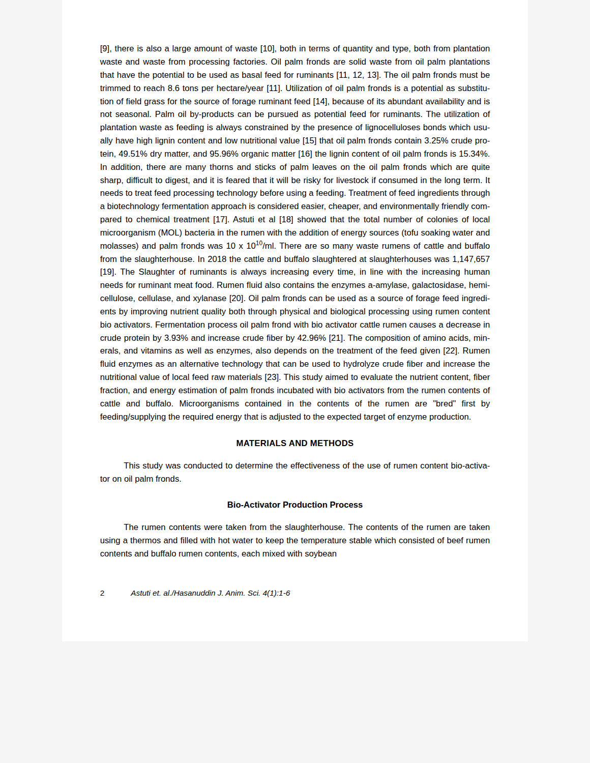[9], there is also a large amount of waste [10], both in terms of quantity and type, both from plantation waste and waste from processing factories. Oil palm fronds are solid waste from oil palm plantations that have the potential to be used as basal feed for ruminants [11, 12, 13]. The oil palm fronds must be trimmed to reach 8.6 tons per hectare/year [11]. Utilization of oil palm fronds is a potential as substitution of field grass for the source of forage ruminant feed [14], because of its abundant availability and is not seasonal. Palm oil by-products can be pursued as potential feed for ruminants. The utilization of plantation waste as feeding is always constrained by the presence of lignocelluloses bonds which usually have high lignin content and low nutritional value [15] that oil palm fronds contain 3.25% crude protein, 49.51% dry matter, and 95.96% organic matter [16] the lignin content of oil palm fronds is 15.34%. In addition, there are many thorns and sticks of palm leaves on the oil palm fronds which are quite sharp, difficult to digest, and it is feared that it will be risky for livestock if consumed in the long term. It needs to treat feed processing technology before using a feeding. Treatment of feed ingredients through a biotechnology fermentation approach is considered easier, cheaper, and environmentally friendly compared to chemical treatment [17]. Astuti et al [18] showed that the total number of colonies of local microorganism (MOL) bacteria in the rumen with the addition of energy sources (tofu soaking water and molasses) and palm fronds was 10 x 1010/ml. There are so many waste rumens of cattle and buffalo from the slaughterhouse. In 2018 the cattle and buffalo slaughtered at slaughterhouses was 1,147,657 [19]. The Slaughter of ruminants is always increasing every time, in line with the increasing human needs for ruminant meat food. Rumen fluid also contains the enzymes a-amylase, galactosidase, hemicellulose, cellulase, and xylanase [20]. Oil palm fronds can be used as a source of forage feed ingredients by improving nutrient quality both through physical and biological processing using rumen content bio activators. Fermentation process oil palm frond with bio activator cattle rumen causes a decrease in crude protein by 3.93% and increase crude fiber by 42.96% [21]. The composition of amino acids, minerals, and vitamins as well as enzymes, also depends on the treatment of the feed given [22]. Rumen fluid enzymes as an alternative technology that can be used to hydrolyze crude fiber and increase the nutritional value of local feed raw materials [23]. This study aimed to evaluate the nutrient content, fiber fraction, and energy estimation of palm fronds incubated with bio activators from the rumen contents of cattle and buffalo. Microorganisms contained in the contents of the rumen are "bred" first by feeding/supplying the required energy that is adjusted to the expected target of enzyme production.
MATERIALS AND METHODS
This study was conducted to determine the effectiveness of the use of rumen content bio-activator on oil palm fronds.
Bio-Activator Production Process
The rumen contents were taken from the slaughterhouse. The contents of the rumen are taken using a thermos and filled with hot water to keep the temperature stable which consisted of beef rumen contents and buffalo rumen contents, each mixed with soybean
2
Astuti et. al./Hasanuddin J. Anim. Sci. 4(1):1-6